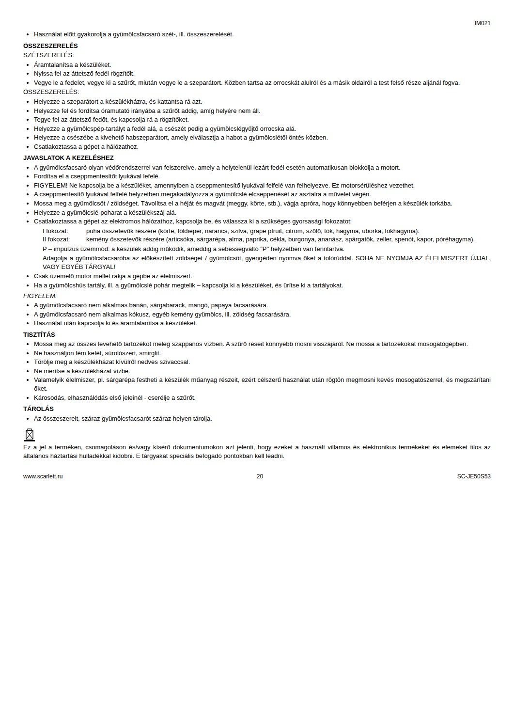IM021
Használat előtt gyakorolja a gyümölcsfacsaró szét-, ill. összeszerelését.
Összeszerelés
SZÉTSZERELÉS:
Áramtalanítsa a készüléket.
Nyissa fel az áttetsző fedél rögzítőit.
Vegye le a fedelet, vegye ki a szűrőt, miután vegye le a szeparátort. Közben tartsa az orrocskát alulról és a másik oldalról a test felső része aljánál fogva.
ÖSSZESZERELÉS:
Helyezze a szeparátort a készülékházra, és kattantsa rá azt.
Helyezze fel és fordítsa óramutató irányába a szűrőt addig, amíg helyére nem áll.
Tegye fel az áttetsző fedőt, és kapcsolja rá a rögzítőket.
Helyezze a gyümölcspép-tartályt a fedél alá, a csészét pedig a gyümölcslégyűjtő orrocska alá.
Helyezze a csészébe a kivehető habszeparátort, amely elválasztja a habot a gyümölcslétől öntés közben.
Csatlakoztassa a gépet a hálózathoz.
Javaslatok a kezeléshez
A gyümölcsfacsaró olyan védőrendszerrel van felszerelve, amely a helytelenül lezárt fedél esetén automatikusan blokkolja a motort.
Fordítsa el a cseppmentesítőt lyukával lefelé.
FIGYELEM! Ne kapcsolja be a készüléket, amennyiben a cseppmentesítő lyukával felfelé van felhelyezve. Ez motorsérüléshez vezethet.
A cseppmentesítő lyukával felfelé helyzetben megakadályozza a gyümölcslé elcseppenését az asztalra a művelet végén.
Mossa meg a gyümölcsöt / zöldséget. Távolítsa el a héját és magvát (meggy, körte, stb.), vágja apróra, hogy könnyebben beférjen a készülék torkába.
Helyezze a gyümölcslé-poharat a készülékszáj alá.
Csatlakoztassa a gépet az elektromos hálózathoz, kapcsolja be, és válassza ki a szükséges gyorsasági fokozatot:
I fokozat:
puha összetevők részére (körte, földieper, narancs, szilva, grape pfruit, citrom, szőlő, tök, hagyma, uborka, fokhagyma).
II fokozat:
kemény összetevők részére (articsóka, sárgarépa, alma, paprika, cékla, burgonya, ananász, spárgatök, zeller, spenót, kapor, póréhagyma).
P – impulzus üzemmód: a készülék addig működik, ameddig a sebességváltó "P" helyzetben van fenntartva.
Adagolja a gyümölcsfacsaróba az előkészített zöldséget / gyümölcsöt, gyengéden nyomva őket a tolórúddal. SOHA NE NYOMJA AZ ÉLELMISZERT ÚJJAL, VAGY EGYÉB TÁRGYAL!
Csak üzemelő motor mellet rakja a gépbe az élelmiszert.
Ha a gyümölcshús tartály, ill. a gyümölcslé pohár megtelik – kapcsolja ki a készüléket, és ürítse ki a tartályokat.
FIGYELEM:
A gyümölcsfacsaró nem alkalmas banán, sárgabarack, mangó, papaya facsarására.
A gyümölcsfacsaró nem alkalmas kókusz, egyéb kemény gyümölcs, ill. zöldség facsarására.
Használat után kapcsolja ki és áramtalanítsa a készüléket.
Tisztítás
Mossa meg az összes levehető tartozékot meleg szappanos vízben. A szűrő réseit könnyebb mosni visszájáról. Ne mossa a tartozékokat mosogatógépben.
Ne használjon fém kefét, súrolószert, smirglit.
Törölje meg a készülékházat kívülről nedves szivaccsal.
Ne merítse a készülékházat vízbe.
Valamelyik élelmiszer, pl. sárgarépa festheti a készülék műanyag részeit, ezért célszerű használat után rögtön megmosni kevés mosogatószerrel, és megszárítani őket.
Károsodás, elhasználódás első jeleinél - cserélje a szűrőt.
Tárolás
Az összeszerelt, száraz gyümölcsfacsarót száraz helyen tárolja.
Ez a jel a terméken, csomagoláson és/vagy kísérő dokumentumokon azt jelenti, hogy ezeket a használt villamos és elektronikus termékeket és elemeket tilos az általános háztartási hulladékkal kidobni. E tárgyakat speciális befogadó pontokban kell leadni.
www.scarlett.ru 20 SC-JE50S53